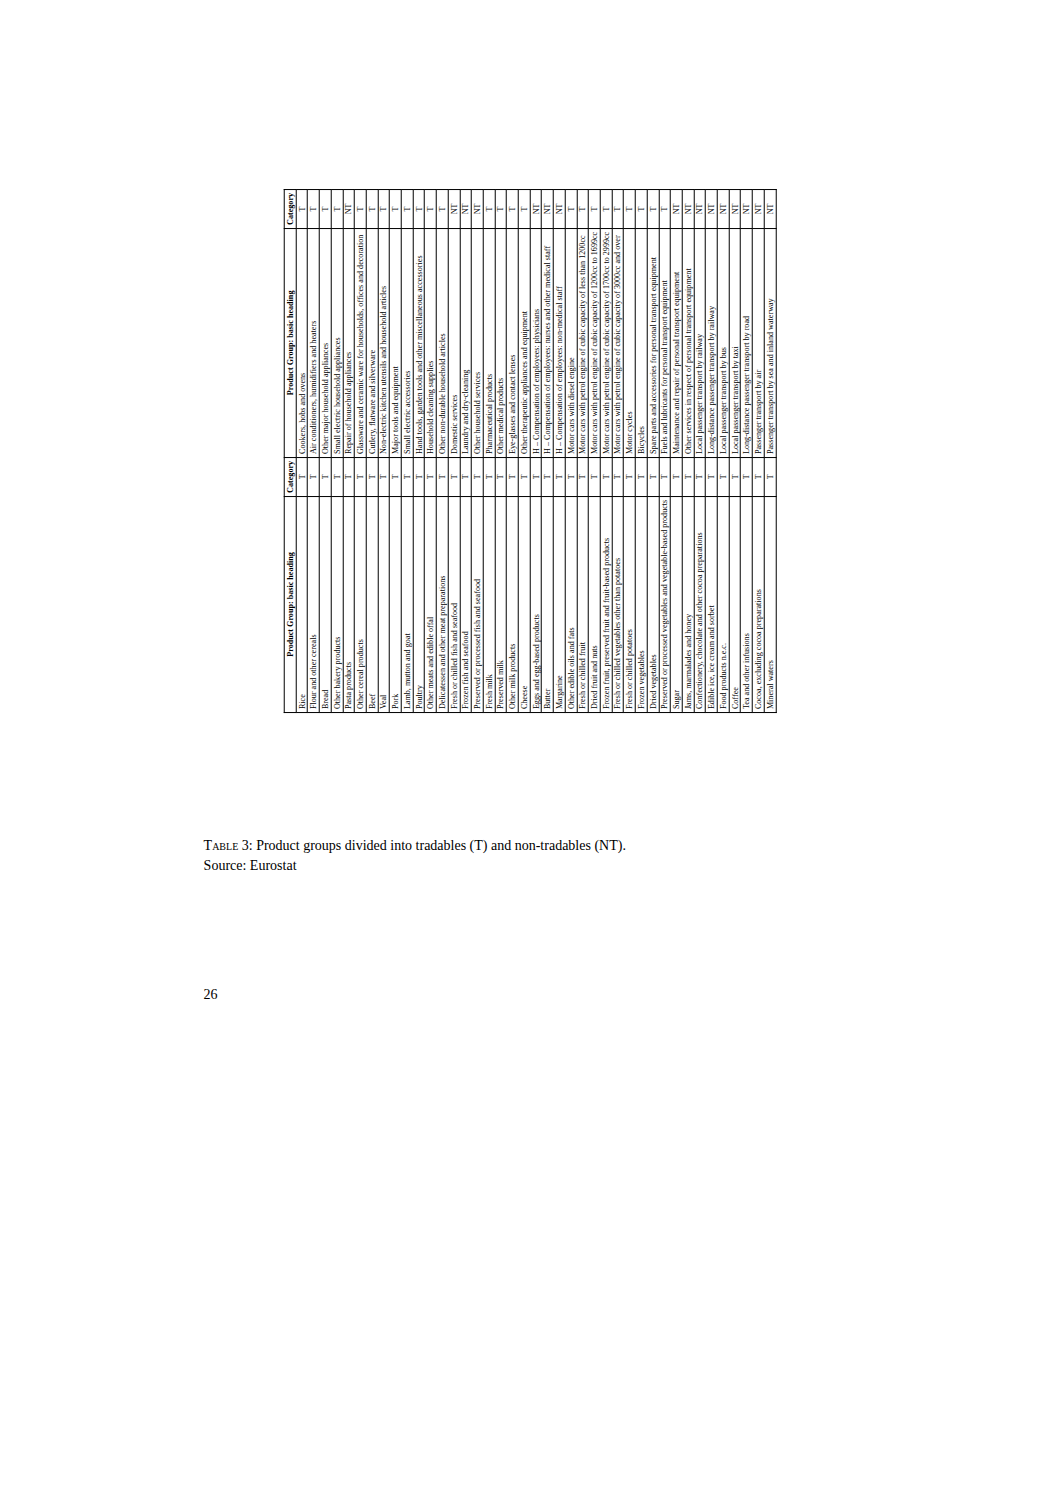| Product Group: basic heading | Category | Product Group: basic heading | Category |
| --- | --- | --- | --- |
| Rice | T | Cookers, hobs and ovens | T |
| Flour and other cereals | T | Air conditioners, humidifiers and heaters | T |
| Bread | T | Other major household appliances | T |
| Other bakery products | T | Small electric household appliances | T |
| Pasta products | T | Repair of household appliances | NT |
| Other cereal products | T | Glassware and ceramic ware for households, offices and decoration | T |
| Beef | T | Cutlery, flatware and silverware | T |
| Veal | T | Non-electric kitchen utensils and household articles | T |
| Pork | T | Major tools and equipment | T |
| Lamb, mutton and goat | T | Small electric accessories | T |
| Poultry | T | Hand tools, garden tools and other miscellaneous accessories | T |
| Other meats and edible offal | T | Household cleaning supplies | T |
| Delicatessen and other meat preparations | T | Other non-durable household articles | T |
| Fresh or chilled fish and seafood | T | Domestic services | NT |
| Frozen fish and seafood | T | Laundry and dry-cleaning | NT |
| Preserved or processed fish and seafood | T | Other household services | NT |
| Fresh milk | T | Pharmaceutical products | T |
| Preserved milk | T | Other medical products | T |
| Other milk products | T | Eye-glasses and contact lenses | T |
| Cheese | T | Other therapeutic appliances and equipment | T |
| Eggs and egg-based products | T | H – Compensation of employees: physicians | NT |
| Butter | T | H – Compensation of employees: nurses and other medical staff | NT |
| Margarine | T | H – Compensation of employees: non-medical staff | NT |
| Other edible oils and fats | T | Motor cars with diesel engine | T |
| Fresh or chilled fruit | T | Motor cars with petrol engine of cubic capacity of less than 1200cc | T |
| Dried fruit and nuts | T | Motor cars with petrol engine of cubic capacity of 1200cc to 1699cc | T |
| Frozen fruit, preserved fruit and fruit-based products | T | Motor cars with petrol engine of cubic capacity of 1700cc to 2999cc | T |
| Fresh or chilled vegetables other than potatoes | T | Motor cars with petrol engine of cubic capacity of 3000cc and over | T |
| Fresh or chilled potatoes | T | Motor cycles | T |
| Frozen vegetables | T | Bicycles | T |
| Dried vegetables | T | Spare parts and accessories for personal transport equipment | T |
| Preserved or processed vegetables and vegetable-based products | T | Fuels and lubricants for personal transport equipment | T |
| Sugar | T | Maintenance and repair of personal transport equipment | NT |
| Jams, marmalades and honey | T | Other services in respect of personal transport equipment | NT |
| Confectionery, chocolate and other cocoa preparations | T | Local passenger transport by railway | NT |
| Edible ice, ice cream and sorbet | T | Long-distance passenger transport by railway | NT |
| Food products n.e.c. | T | Local passenger transport by bus | NT |
| Coffee | T | Local passenger transport by taxi | NT |
| Tea and other infusions | T | Long-distance passenger transport by road | NT |
| Cocoa, excluding cocoa preparations | T | Passenger transport by air | NT |
| Mineral waters | T | Passenger transport by sea and inland waterway | NT |
Table 3: Product groups divided into tradables (T) and non-tradables (NT).
Source: Eurostat
26